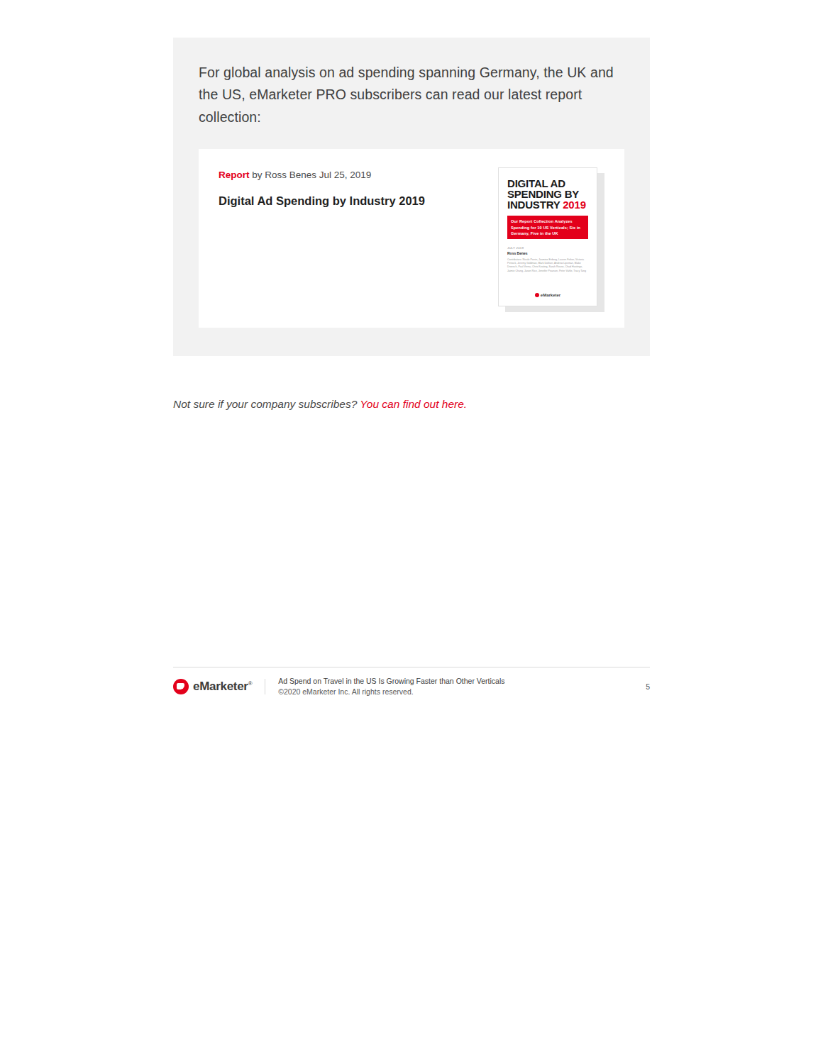For global analysis on ad spending spanning Germany, the UK and the US, eMarketer PRO subscribers can read our latest report collection:
Report by Ross Benes Jul 25, 2019
Digital Ad Spending by Industry 2019
Digital Ad
Spending by
Industry 2019
Our Report Collection Analyzes Spending for 10 US Verticals; Six in Germany, Five in the UK
JULY 2019
Ross Benes
Contributors: Nicole Perrin, Jasmine Enberg, Lauren Fisher, Victoria Petrock, Jeremy Goldman, Mark Dolliver, Andrew Lipsman, Blake Droesch, Paul Verna, Chris Keating, Sarah Rouse, Chad Hastings, Jaimie Chung, Jason Rice, Jennifer Pearson, Peter Vahle, Tracy Tang
eMarketer
Not sure if your company subscribes? You can find out here.
eMarketer®
Ad Spend on Travel in the US Is Growing Faster than Other Verticals
©2020 eMarketer Inc. All rights reserved.
5